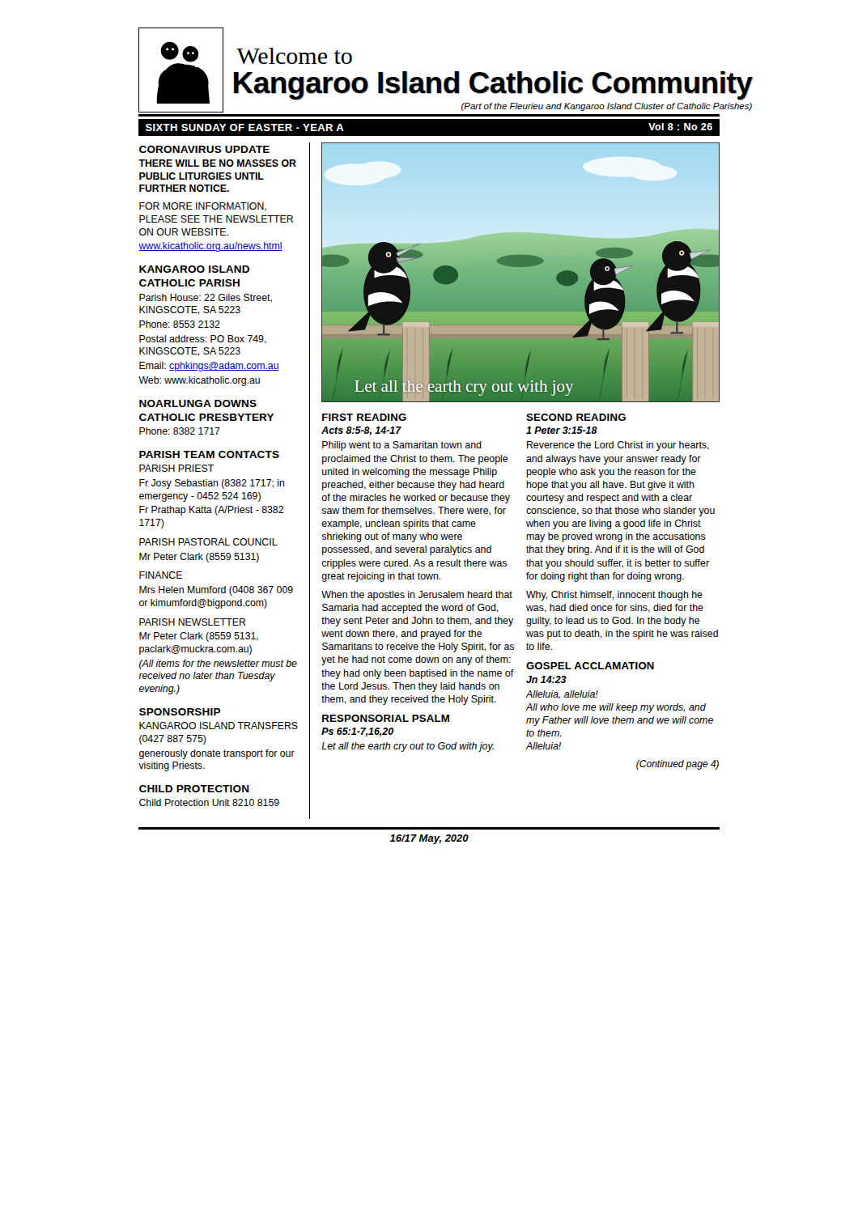Welcome to
Kangaroo Island Catholic Community
(Part of the Fleurieu and Kangaroo Island Cluster of Catholic Parishes)
SIXTH SUNDAY OF EASTER - YEAR A Vol 8 : No 26
CORONAVIRUS UPDATE
There will be no Masses or public liturgies until further notice.
For more information, please see the newsletter on our website.
www.kicatholic.org.au/news.html
KANGAROO ISLAND
CATHOLIC PARISH
Parish House: 22 Giles Street, KINGSCOTE, SA 5223
Phone: 8553 2132
Postal address: PO Box 749, KINGSCOTE, SA 5223
Email: cphkings@adam.com.au
Web: www.kicatholic.org.au
NOARLUNGA DOWNS
CATHOLIC PRESBYTERY
Phone: 8382 1717
PARISH TEAM CONTACTS
Parish Priest
Fr Josy Sebastian (8382 1717; in emergency - 0452 524 169)
Fr Prathap Katta (A/Priest - 8382 1717)
Parish Pastoral Council
Mr Peter Clark (8559 5131)
Finance
Mrs Helen Mumford (0408 367 009 or kimumford@bigpond.com)
Parish Newsletter
Mr Peter Clark (8559 5131, paclark@muckra.com.au)
(All items for the newsletter must be received no later than Tuesday evening.)
SPONSORSHIP
Kangaroo Island Transfers (0427 887 575)
generously donate transport for our visiting Priests.
CHILD PROTECTION
Child Protection Unit 8210 8159
Let all the earth cry out with joy
FIRST READING
Acts 8:5-8, 14-17
Philip went to a Samaritan town and proclaimed the Christ to them. The people united in welcoming the message Philip preached, either because they had heard of the miracles he worked or because they saw them for themselves. There were, for example, unclean spirits that came shrieking out of many who were possessed, and several paralytics and cripples were cured. As a result there was great rejoicing in that town.
When the apostles in Jerusalem heard that Samaria had accepted the word of God, they sent Peter and John to them, and they went down there, and prayed for the Samaritans to receive the Holy Spirit, for as yet he had not come down on any of them: they had only been baptised in the name of the Lord Jesus. Then they laid hands on them, and they received the Holy Spirit.
RESPONSORIAL PSALM
Ps 65:1-7,16,20
Let all the earth cry out to God with joy.
SECOND READING
1 Peter 3:15-18
Reverence the Lord Christ in your hearts, and always have your answer ready for people who ask you the reason for the hope that you all have. But give it with courtesy and respect and with a clear conscience, so that those who slander you when you are living a good life in Christ may be proved wrong in the accusations that they bring. And if it is the will of God that you should suffer, it is better to suffer for doing right than for doing wrong.
Why, Christ himself, innocent though he was, had died once for sins, died for the guilty, to lead us to God. In the body he was put to death, in the spirit he was raised to life.
GOSPEL ACCLAMATION
Jn 14:23
Alleluia, alleluia!
All who love me will keep my words, and my Father will love them and we will come to them.
Alleluia!
(Continued page 4)
16/17 May, 2020